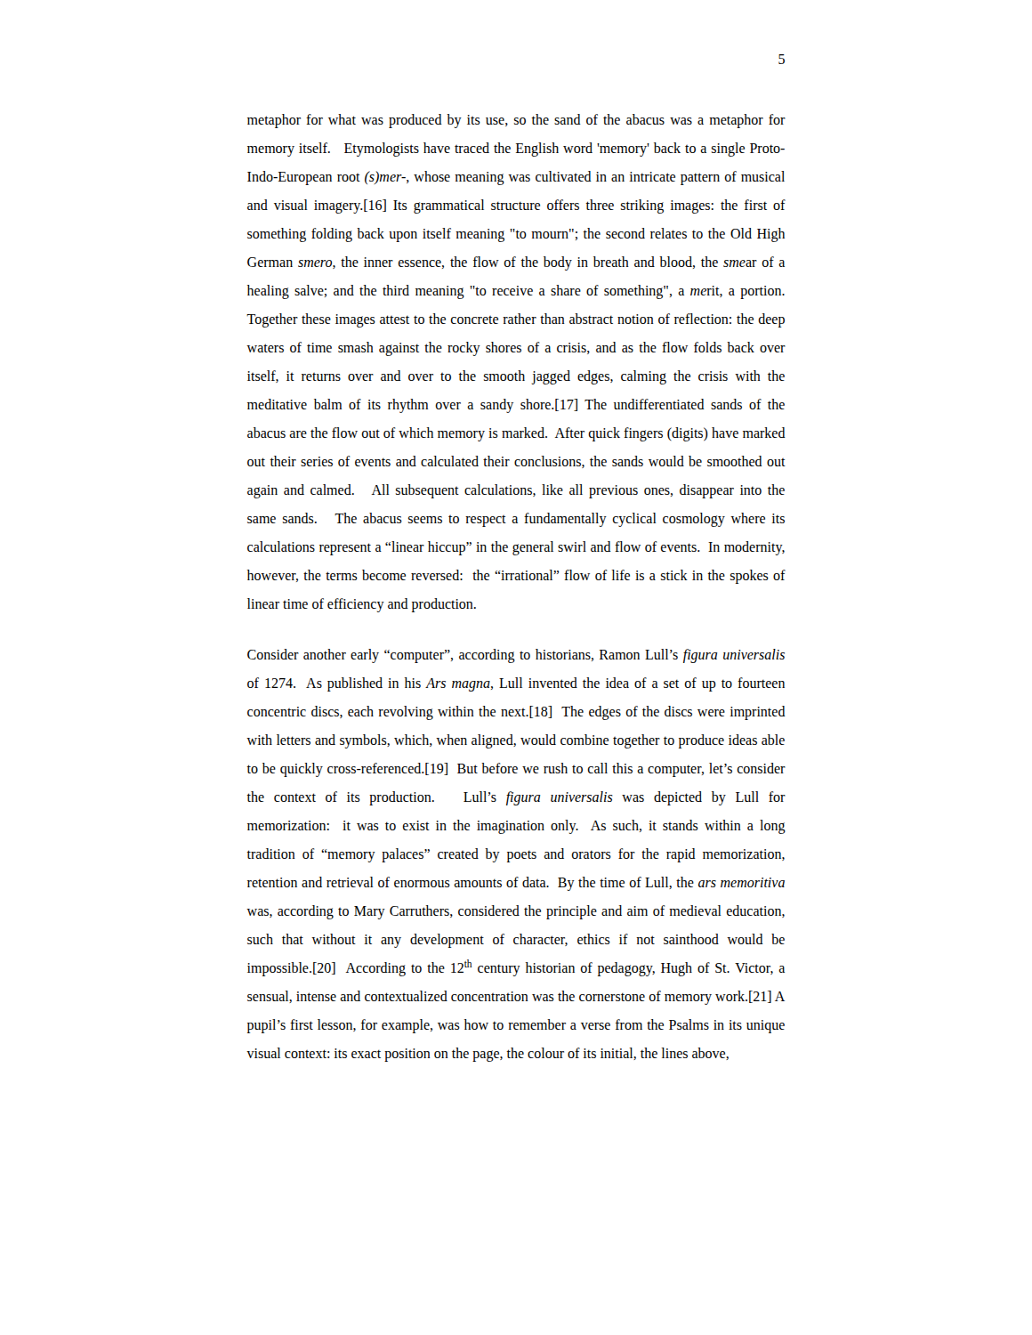5
metaphor for what was produced by its use, so the sand of the abacus was a metaphor for memory itself. Etymologists have traced the English word 'memory' back to a single Proto-Indo-European root (s)mer-, whose meaning was cultivated in an intricate pattern of musical and visual imagery.[16] Its grammatical structure offers three striking images: the first of something folding back upon itself meaning "to mourn"; the second relates to the Old High German smero, the inner essence, the flow of the body in breath and blood, the smear of a healing salve; and the third meaning "to receive a share of something", a merit, a portion. Together these images attest to the concrete rather than abstract notion of reflection: the deep waters of time smash against the rocky shores of a crisis, and as the flow folds back over itself, it returns over and over to the smooth jagged edges, calming the crisis with the meditative balm of its rhythm over a sandy shore.[17] The undifferentiated sands of the abacus are the flow out of which memory is marked. After quick fingers (digits) have marked out their series of events and calculated their conclusions, the sands would be smoothed out again and calmed. All subsequent calculations, like all previous ones, disappear into the same sands. The abacus seems to respect a fundamentally cyclical cosmology where its calculations represent a “linear hiccup” in the general swirl and flow of events. In modernity, however, the terms become reversed: the “irrational” flow of life is a stick in the spokes of linear time of efficiency and production.
Consider another early “computer”, according to historians, Ramon Lull’s figura universalis of 1274. As published in his Ars magna, Lull invented the idea of a set of up to fourteen concentric discs, each revolving within the next.[18] The edges of the discs were imprinted with letters and symbols, which, when aligned, would combine together to produce ideas able to be quickly cross-referenced.[19] But before we rush to call this a computer, let’s consider the context of its production. Lull’s figura universalis was depicted by Lull for memorization: it was to exist in the imagination only. As such, it stands within a long tradition of “memory palaces” created by poets and orators for the rapid memorization, retention and retrieval of enormous amounts of data. By the time of Lull, the ars memoritiva was, according to Mary Carruthers, considered the principle and aim of medieval education, such that without it any development of character, ethics if not sainthood would be impossible.[20] According to the 12th century historian of pedagogy, Hugh of St. Victor, a sensual, intense and contextualized concentration was the cornerstone of memory work.[21] A pupil’s first lesson, for example, was how to remember a verse from the Psalms in its unique visual context: its exact position on the page, the colour of its initial, the lines above,